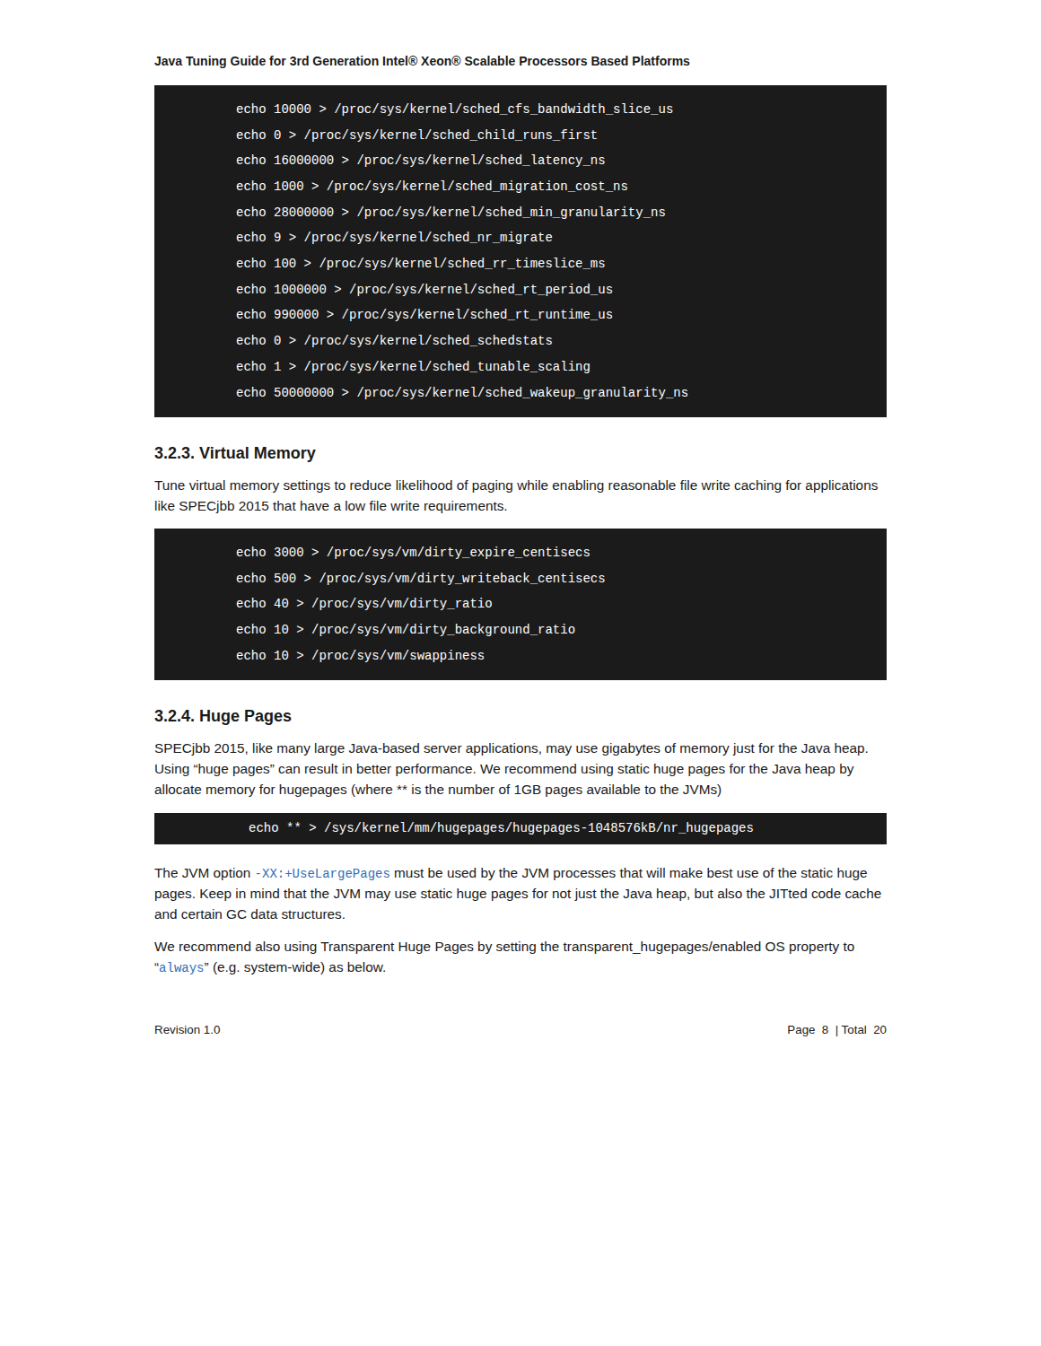Java Tuning Guide for 3rd Generation Intel® Xeon® Scalable Processors Based Platforms
echo 10000 > /proc/sys/kernel/sched_cfs_bandwidth_slice_us
echo 0 > /proc/sys/kernel/sched_child_runs_first
echo 16000000 > /proc/sys/kernel/sched_latency_ns
echo 1000 > /proc/sys/kernel/sched_migration_cost_ns
echo 28000000 > /proc/sys/kernel/sched_min_granularity_ns
echo 9 > /proc/sys/kernel/sched_nr_migrate
echo 100 > /proc/sys/kernel/sched_rr_timeslice_ms
echo 1000000 > /proc/sys/kernel/sched_rt_period_us
echo 990000 > /proc/sys/kernel/sched_rt_runtime_us
echo 0 > /proc/sys/kernel/sched_schedstats
echo 1 > /proc/sys/kernel/sched_tunable_scaling
echo 50000000 > /proc/sys/kernel/sched_wakeup_granularity_ns
3.2.3. Virtual Memory
Tune virtual memory settings to reduce likelihood of paging while enabling reasonable file write caching for applications like SPECjbb 2015 that have a low file write requirements.
echo 3000 > /proc/sys/vm/dirty_expire_centisecs
echo 500 > /proc/sys/vm/dirty_writeback_centisecs
echo 40 > /proc/sys/vm/dirty_ratio
echo 10 > /proc/sys/vm/dirty_background_ratio
echo 10 > /proc/sys/vm/swappiness
3.2.4. Huge Pages
SPECjbb 2015, like many large Java-based server applications, may use gigabytes of memory just for the Java heap. Using “huge pages” can result in better performance. We recommend using static huge pages for the Java heap by allocate memory for hugepages (where ** is the number of 1GB pages available to the JVMs)
echo ** > /sys/kernel/mm/hugepages/hugepages-1048576kB/nr_hugepages
The JVM option -XX:+UseLargePages must be used by the JVM processes that will make best use of the static huge pages. Keep in mind that the JVM may use static huge pages for not just the Java heap, but also the JITted code cache and certain GC data structures.
We recommend also using Transparent Huge Pages by setting the transparent_hugepages/enabled OS property to “always” (e.g. system-wide) as below.
Revision 1.0 Page 8 | Total 20